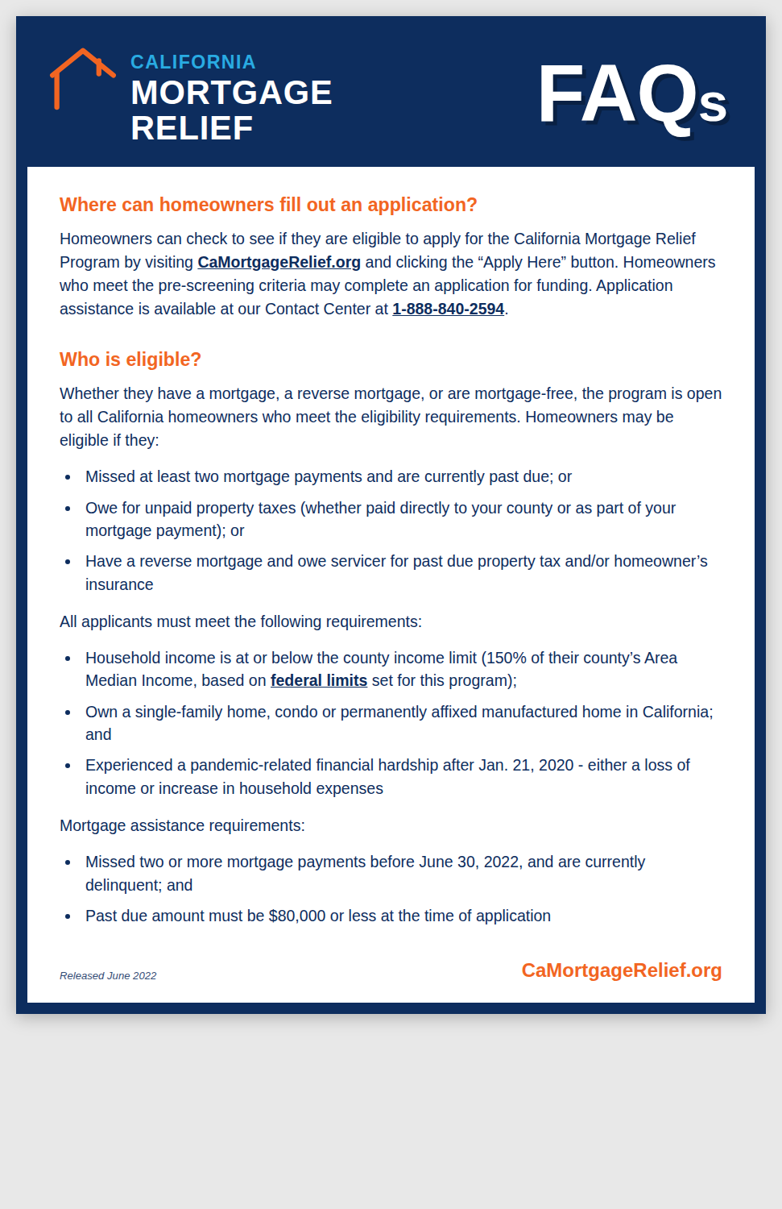CALIFORNIA MORTGAGE RELIEF
FAQs
Where can homeowners fill out an application?
Homeowners can check to see if they are eligible to apply for the California Mortgage Relief Program by visiting CaMortgageRelief.org and clicking the “Apply Here” button. Homeowners who meet the pre-screening criteria may complete an application for funding. Application assistance is available at our Contact Center at 1-888-840-2594.
Who is eligible?
Whether they have a mortgage, a reverse mortgage, or are mortgage-free, the program is open to all California homeowners who meet the eligibility requirements. Homeowners may be eligible if they:
Missed at least two mortgage payments and are currently past due; or
Owe for unpaid property taxes (whether paid directly to your county or as part of your mortgage payment); or
Have a reverse mortgage and owe servicer for past due property tax and/or homeowner’s insurance
All applicants must meet the following requirements:
Household income is at or below the county income limit (150% of their county’s Area Median Income, based on federal limits set for this program);
Own a single-family home, condo or permanently affixed manufactured home in California; and
Experienced a pandemic-related financial hardship after Jan. 21, 2020 - either a loss of income or increase in household expenses
Mortgage assistance requirements:
Missed two or more mortgage payments before June 30, 2022, and are currently delinquent; and
Past due amount must be $80,000 or less at the time of application
Released June 2022 CaMortgageRelief.org